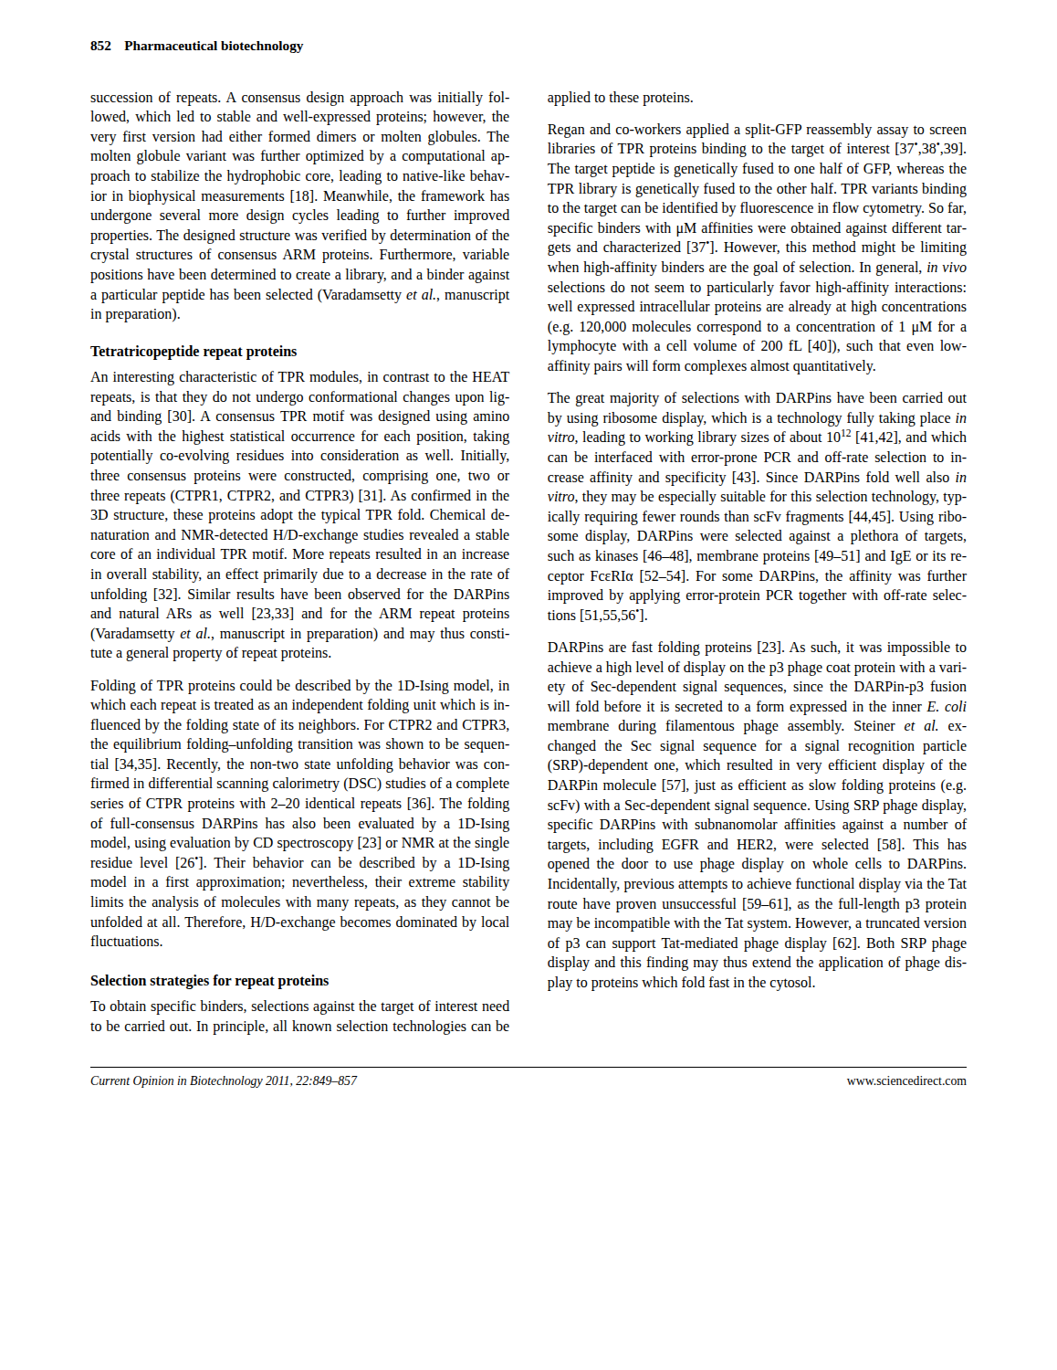852 Pharmaceutical biotechnology
succession of repeats. A consensus design approach was initially followed, which led to stable and well-expressed proteins; however, the very first version had either formed dimers or molten globules. The molten globule variant was further optimized by a computational approach to stabilize the hydrophobic core, leading to native-like behavior in biophysical measurements [18]. Meanwhile, the framework has undergone several more design cycles leading to further improved properties. The designed structure was verified by determination of the crystal structures of consensus ARM proteins. Furthermore, variable positions have been determined to create a library, and a binder against a particular peptide has been selected (Varadamsetty et al., manuscript in preparation).
Tetratricopeptide repeat proteins
An interesting characteristic of TPR modules, in contrast to the HEAT repeats, is that they do not undergo conformational changes upon ligand binding [30]. A consensus TPR motif was designed using amino acids with the highest statistical occurrence for each position, taking potentially co-evolving residues into consideration as well. Initially, three consensus proteins were constructed, comprising one, two or three repeats (CTPR1, CTPR2, and CTPR3) [31]. As confirmed in the 3D structure, these proteins adopt the typical TPR fold. Chemical denaturation and NMR-detected H/D-exchange studies revealed a stable core of an individual TPR motif. More repeats resulted in an increase in overall stability, an effect primarily due to a decrease in the rate of unfolding [32]. Similar results have been observed for the DARPins and natural ARs as well [23,33] and for the ARM repeat proteins (Varadamsetty et al., manuscript in preparation) and may thus constitute a general property of repeat proteins.
Folding of TPR proteins could be described by the 1D-Ising model, in which each repeat is treated as an independent folding unit which is influenced by the folding state of its neighbors. For CTPR2 and CTPR3, the equilibrium folding–unfolding transition was shown to be sequential [34,35]. Recently, the non-two state unfolding behavior was confirmed in differential scanning calorimetry (DSC) studies of a complete series of CTPR proteins with 2–20 identical repeats [36]. The folding of full-consensus DARPins has also been evaluated by a 1D-Ising model, using evaluation by CD spectroscopy [23] or NMR at the single residue level [26•]. Their behavior can be described by a 1D-Ising model in a first approximation; nevertheless, their extreme stability limits the analysis of molecules with many repeats, as they cannot be unfolded at all. Therefore, H/D-exchange becomes dominated by local fluctuations.
Selection strategies for repeat proteins
To obtain specific binders, selections against the target of interest need to be carried out. In principle, all known selection technologies can be applied to these proteins.
Regan and co-workers applied a split-GFP reassembly assay to screen libraries of TPR proteins binding to the target of interest [37•,38•,39]. The target peptide is genetically fused to one half of GFP, whereas the TPR library is genetically fused to the other half. TPR variants binding to the target can be identified by fluorescence in flow cytometry. So far, specific binders with μM affinities were obtained against different targets and characterized [37•]. However, this method might be limiting when high-affinity binders are the goal of selection. In general, in vivo selections do not seem to particularly favor high-affinity interactions: well expressed intracellular proteins are already at high concentrations (e.g. 120,000 molecules correspond to a concentration of 1 μM for a lymphocyte with a cell volume of 200 fL [40]), such that even low-affinity pairs will form complexes almost quantitatively.
The great majority of selections with DARPins have been carried out by using ribosome display, which is a technology fully taking place in vitro, leading to working library sizes of about 1012 [41,42], and which can be interfaced with error-prone PCR and off-rate selection to increase affinity and specificity [43]. Since DARPins fold well also in vitro, they may be especially suitable for this selection technology, typically requiring fewer rounds than scFv fragments [44,45]. Using ribosome display, DARPins were selected against a plethora of targets, such as kinases [46–48], membrane proteins [49–51] and IgE or its receptor FcεRIα [52–54]. For some DARPins, the affinity was further improved by applying error-protein PCR together with off-rate selections [51,55,56•].
DARPins are fast folding proteins [23]. As such, it was impossible to achieve a high level of display on the p3 phage coat protein with a variety of Sec-dependent signal sequences, since the DARPin-p3 fusion will fold before it is secreted to a form expressed in the inner E. coli membrane during filamentous phage assembly. Steiner et al. exchanged the Sec signal sequence for a signal recognition particle (SRP)-dependent one, which resulted in very efficient display of the DARPin molecule [57], just as efficient as slow folding proteins (e.g. scFv) with a Sec-dependent signal sequence. Using SRP phage display, specific DARPins with subnanomolar affinities against a number of targets, including EGFR and HER2, were selected [58]. This has opened the door to use phage display on whole cells to DARPins. Incidentally, previous attempts to achieve functional display via the Tat route have proven unsuccessful [59–61], as the full-length p3 protein may be incompatible with the Tat system. However, a truncated version of p3 can support Tat-mediated phage display [62]. Both SRP phage display and this finding may thus extend the application of phage display to proteins which fold fast in the cytosol.
Current Opinion in Biotechnology 2011, 22:849–857 www.sciencedirect.com